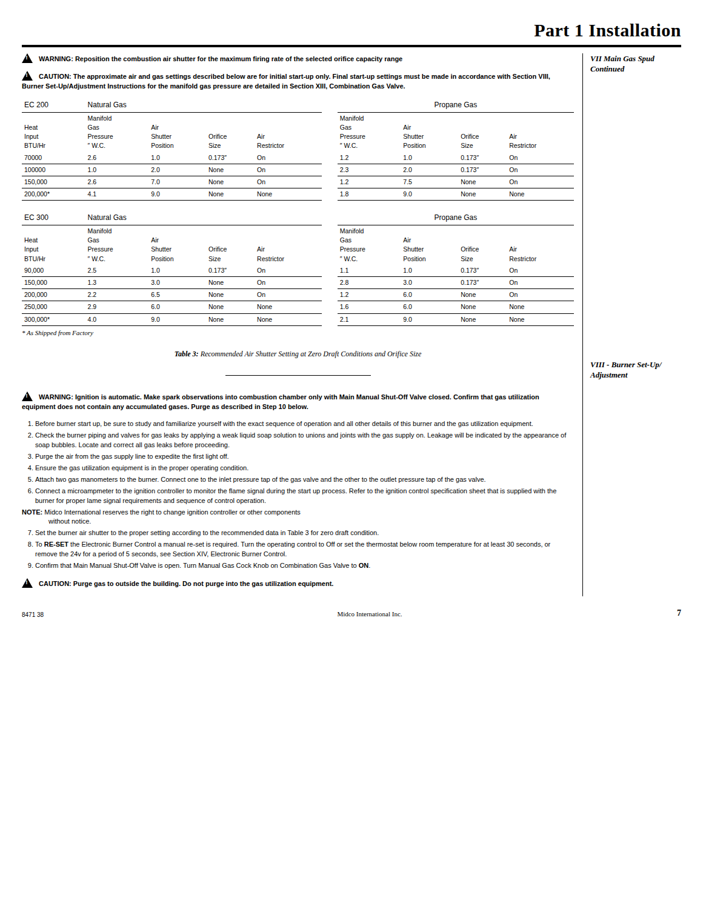Part 1 Installation
WARNING: Reposition the combustion air shutter for the maximum firing rate of the selected orifice capacity range
CAUTION: The approximate air and gas settings described below are for initial start-up only. Final start-up settings must be made in accordance with Section VIII, Burner Set-Up/Adjustment Instructions for the manifold gas pressure are detailed in Section XIII, Combination Gas Valve.
| EC 200 | Natural Gas | | Propane Gas |
| Heat Input BTU/Hr | Manifold Gas Pressure ″ W.C. | Air Shutter Position | Orifice Size | Air Restrictor | | Manifold Gas Pressure ″ W.C. | Air Shutter Position | Orifice Size | Air Restrictor |
| 70000 | 2.6 | 1.0 | 0.173″ | On | | 1.2 | 1.0 | 0.173″ | On |
| 100000 | 1.0 | 2.0 | None | On | | 2.3 | 2.0 | 0.173″ | On |
| 150,000 | 2.6 | 7.0 | None | On | | 1.2 | 7.5 | None | On |
| 200,000* | 4.1 | 9.0 | None | None | | 1.8 | 9.0 | None | None |
| EC 300 | Natural Gas | | Propane Gas |
| Heat Input BTU/Hr | Manifold Gas Pressure ″ W.C. | Air Shutter Position | Orifice Size | Air Restrictor | | Manifold Gas Pressure ″ W.C. | Air Shutter Position | Orifice Size | Air Restrictor |
| 90,000 | 2.5 | 1.0 | 0.173″ | On | | 1.1 | 1.0 | 0.173″ | On |
| 150,000 | 1.3 | 3.0 | None | On | | 2.8 | 3.0 | 0.173″ | On |
| 200,000 | 2.2 | 6.5 | None | On | | 1.2 | 6.0 | None | On |
| 250,000 | 2.9 | 6.0 | None | None | | 1.6 | 6.0 | None | None |
| 300,000* | 4.0 | 9.0 | None | None | | 2.1 | 9.0 | None | None |
* As Shipped from Factory
Table 3: Recommended Air Shutter Setting at Zero Draft Conditions and Orifice Size
WARNING: Ignition is automatic. Make spark observations into combustion chamber only with Main Manual Shut-Off Valve closed. Confirm that gas utilization equipment does not contain any accumulated gases. Purge as described in Step 10 below.
Before burner start up, be sure to study and familiarize yourself with the exact sequence of operation and all other details of this burner and the gas utilization equipment.
Check the burner piping and valves for gas leaks by applying a weak liquid soap solution to unions and joints with the gas supply on. Leakage will be indicated by the appearance of soap bubbles. Locate and correct all gas leaks before proceeding.
Purge the air from the gas supply line to expedite the first light off.
Ensure the gas utilization equipment is in the proper operating condition.
Attach two gas manometers to the burner. Connect one to the inlet pressure tap of the gas valve and the other to the outlet pressure tap of the gas valve.
Connect a microampmeter to the ignition controller to monitor the flame signal during the start up process. Refer to the ignition control specification sheet that is supplied with the burner for proper lame signal requirements and sequence of control operation.
NOTE: Midco International reserves the right to change ignition controller or other components without notice.
Set the burner air shutter to the proper setting according to the recommended data in Table 3 for zero draft condition.
To RE-SET the Electronic Burner Control a manual re-set is required. Turn the operating control to Off or set the thermostat below room temperature for at least 30 seconds, or remove the 24v for a period of 5 seconds, see Section XIV, Electronic Burner Control.
Confirm that Main Manual Shut-Off Valve is open. Turn Manual Gas Cock Knob on Combination Gas Valve to ON.
CAUTION: Purge gas to outside the building. Do not purge into the gas utilization equipment.
VII Main Gas Spud
Continued
VIII - Burner Set-Up/
Adjustment
8471 38
Midco International Inc.
7